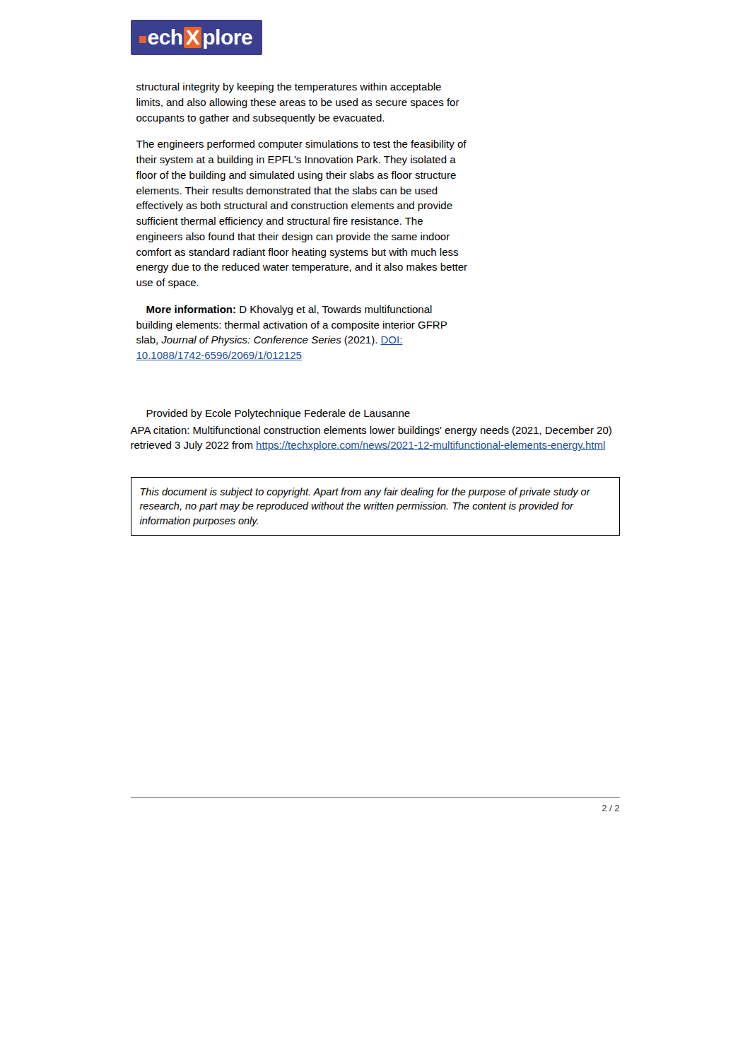echXplore
structural integrity by keeping the temperatures within acceptable limits, and also allowing these areas to be used as secure spaces for occupants to gather and subsequently be evacuated.
The engineers performed computer simulations to test the feasibility of their system at a building in EPFL's Innovation Park. They isolated a floor of the building and simulated using their slabs as floor structure elements. Their results demonstrated that the slabs can be used effectively as both structural and construction elements and provide sufficient thermal efficiency and structural fire resistance. The engineers also found that their design can provide the same indoor comfort as standard radiant floor heating systems but with much less energy due to the reduced water temperature, and it also makes better use of space.
More information: D Khovalyg et al, Towards multifunctional building elements: thermal activation of a composite interior GFRP slab, Journal of Physics: Conference Series (2021). DOI: 10.1088/1742-6596/2069/1/012125
Provided by Ecole Polytechnique Federale de Lausanne
APA citation: Multifunctional construction elements lower buildings' energy needs (2021, December 20) retrieved 3 July 2022 from https://techxplore.com/news/2021-12-multifunctional-elements-energy.html
This document is subject to copyright. Apart from any fair dealing for the purpose of private study or research, no part may be reproduced without the written permission. The content is provided for information purposes only.
2 / 2